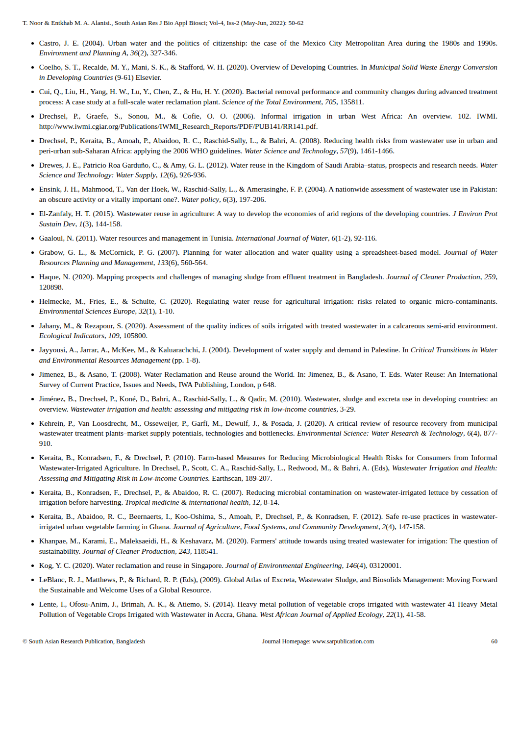T. Noor & Entkhab M. A. Alanisi., South Asian Res J Bio Appl Biosci; Vol-4, Iss-2 (May-Jun, 2022): 50-62
Castro, J. E. (2004). Urban water and the politics of citizenship: the case of the Mexico City Metropolitan Area during the 1980s and 1990s. Environment and Planning A, 36(2), 327-346.
Coelho, S. T., Recalde, M. Y., Mani, S. K., & Stafford, W. H. (2020). Overview of Developing Countries. In Municipal Solid Waste Energy Conversion in Developing Countries (9-61) Elsevier.
Cui, Q., Liu, H., Yang, H. W., Lu, Y., Chen, Z., & Hu, H. Y. (2020). Bacterial removal performance and community changes during advanced treatment process: A case study at a full-scale water reclamation plant. Science of the Total Environment, 705, 135811.
Drechsel, P., Graefe, S., Sonou, M., & Cofie, O. O. (2006). Informal irrigation in urban West Africa: An overview. 102. IWMI. http://www.iwmi.cgiar.org/Publications/IWMI_Research_Reports/PDF/PUB141/RR141.pdf.
Drechsel, P., Keraita, B., Amoah, P., Abaidoo, R. C., Raschid-Sally, L., & Bahri, A. (2008). Reducing health risks from wastewater use in urban and peri-urban sub-Saharan Africa: applying the 2006 WHO guidelines. Water Science and Technology, 57(9), 1461-1466.
Drewes, J. E., Patricio Roa Garduño, C., & Amy, G. L. (2012). Water reuse in the Kingdom of Saudi Arabia–status, prospects and research needs. Water Science and Technology: Water Supply, 12(6), 926-936.
Ensink, J. H., Mahmood, T., Van der Hoek, W., Raschid-Sally, L., & Amerasinghe, F. P. (2004). A nationwide assessment of wastewater use in Pakistan: an obscure activity or a vitally important one?. Water policy, 6(3), 197-206.
El-Zanfaly, H. T. (2015). Wastewater reuse in agriculture: A way to develop the economies of arid regions of the developing countries. J Environ Prot Sustain Dev, 1(3), 144-158.
Gaaloul, N. (2011). Water resources and management in Tunisia. International Journal of Water, 6(1-2), 92-116.
Grabow, G. L., & McCornick, P. G. (2007). Planning for water allocation and water quality using a spreadsheet-based model. Journal of Water Resources Planning and Management, 133(6), 560-564.
Haque, N. (2020). Mapping prospects and challenges of managing sludge from effluent treatment in Bangladesh. Journal of Cleaner Production, 259, 120898.
Helmecke, M., Fries, E., & Schulte, C. (2020). Regulating water reuse for agricultural irrigation: risks related to organic micro-contaminants. Environmental Sciences Europe, 32(1), 1-10.
Jahany, M., & Rezapour, S. (2020). Assessment of the quality indices of soils irrigated with treated wastewater in a calcareous semi-arid environment. Ecological Indicators, 109, 105800.
Jayyousi, A., Jarrar, A., McKee, M., & Kaluarachchi, J. (2004). Development of water supply and demand in Palestine. In Critical Transitions in Water and Environmental Resources Management (pp. 1-8).
Jimenez, B., & Asano, T. (2008). Water Reclamation and Reuse around the World. In: Jimenez, B., & Asano, T. Eds. Water Reuse: An International Survey of Current Practice, Issues and Needs, IWA Publishing, London, p 648.
Jiménez, B., Drechsel, P., Koné, D., Bahri, A., Raschid-Sally, L., & Qadir, M. (2010). Wastewater, sludge and excreta use in developing countries: an overview. Wastewater irrigation and health: assessing and mitigating risk in low-income countries, 3-29.
Kehrein, P., Van Loosdrecht, M., Osseweijer, P., Garfí, M., Dewulf, J., & Posada, J. (2020). A critical review of resource recovery from municipal wastewater treatment plants–market supply potentials, technologies and bottlenecks. Environmental Science: Water Research & Technology, 6(4), 877-910.
Keraita, B., Konradsen, F., & Drechsel, P. (2010). Farm-based Measures for Reducing Microbiological Health Risks for Consumers from Informal Wastewater-Irrigated Agriculture. In Drechsel, P., Scott, C. A., Raschid-Sally, L., Redwood, M., & Bahri, A. (Eds), Wastewater Irrigation and Health: Assessing and Mitigating Risk in Low-income Countries. Earthscan, 189-207.
Keraita, B., Konradsen, F., Drechsel, P., & Abaidoo, R. C. (2007). Reducing microbial contamination on wastewater‐irrigated lettuce by cessation of irrigation before harvesting. Tropical medicine & international health, 12, 8-14.
Keraita, B., Abaidoo, R. C., Beernaerts, I., Koo-Oshima, S., Amoah, P., Drechsel, P., & Konradsen, F. (2012). Safe re-use practices in wastewater-irrigated urban vegetable farming in Ghana. Journal of Agriculture, Food Systems, and Community Development, 2(4), 147-158.
Khanpae, M., Karami, E., Maleksaeidi, H., & Keshavarz, M. (2020). Farmers' attitude towards using treated wastewater for irrigation: The question of sustainability. Journal of Cleaner Production, 243, 118541.
Kog, Y. C. (2020). Water reclamation and reuse in Singapore. Journal of Environmental Engineering, 146(4), 03120001.
LeBlanc, R. J., Matthews, P., & Richard, R. P. (Eds), (2009). Global Atlas of Excreta, Wastewater Sludge, and Biosolids Management: Moving Forward the Sustainable and Welcome Uses of a Global Resource.
Lente, I., Ofosu-Anim, J., Brimah, A. K., & Atiemo, S. (2014). Heavy metal pollution of vegetable crops irrigated with wastewater 41 Heavy Metal Pollution of Vegetable Crops Irrigated with Wastewater in Accra, Ghana. West African Journal of Applied Ecology, 22(1), 41-58.
© South Asian Research Publication, Bangladesh
Journal Homepage: www.sarpublication.com
60